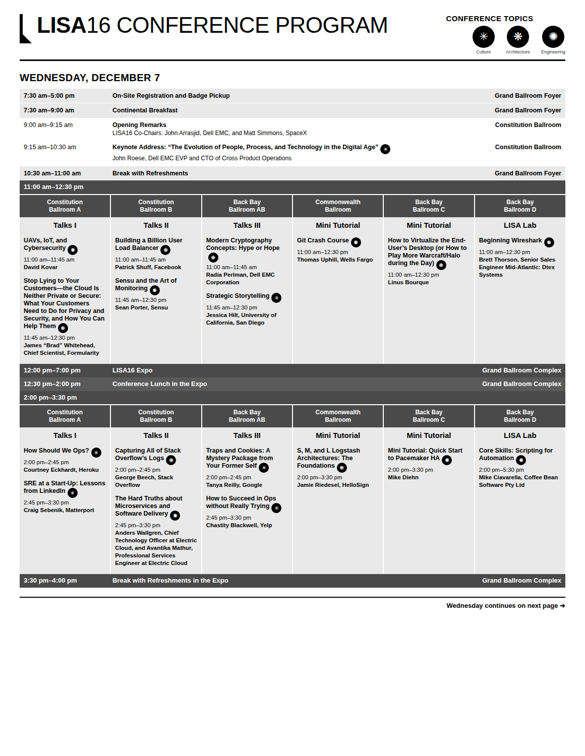LISA 16 CONFERENCE PROGRAM
CONFERENCE TOPICS
Culture
Architecture
Engineering
WEDNESDAY, DECEMBER 7
| 7:30 am–5:00 pm | On-Site Registration and Badge Pickup | Grand Ballroom Foyer |
| 7:30 am–9:00 am | Continental Breakfast | Grand Ballroom Foyer |
| 9:00 am–9:15 am | Opening Remarks LISA16 Co-Chairs: John Arrasjid, Dell EMC, and Matt Simmons, SpaceX | Constitution Ballroom |
| 9:15 am–10:30 am | Keynote Address: “The Evolution of People, Process, and Technology in the Digital Age” John Roese, Dell EMC EVP and CTO of Cross Product Operations | Constitution Ballroom |
| 10:30 am–11:00 am | Break with Refreshments | Grand Ballroom Foyer |
| 11:00 am–12:30 pm |
| Constitution Ballroom A | Constitution Ballroom B | Back Bay Ballroom AB | Commonwealth Ballroom | Back Bay Ballroom C | Back Bay Ballroom D |
| --- | --- | --- | --- | --- | --- |
| Talks I | Talks II | Talks III | Mini Tutorial | Mini Tutorial | LISA Lab |
| UAVs, IoT, and Cybersecurity 11:00 am–11:45 am David Kovar Stop Lying to Your Customers—the Cloud Is Neither Private or Secure: What Your Customers Need to Do for Privacy and Security, and How You Can Help Them 11:45 am–12:30 pm James “Brad” Whitehead, Chief Scientist, Formularity | Building a Billion User Load Balancer 11:00 am–11:45 am Patrick Shuff, Facebook Sensu and the Art of Monitoring 11:45 am–12:30 pm Sean Porter, Sensu | Modern Cryptography Concepts: Hype or Hope 11:00 am–11:45 am Radia Perlman, Dell EMC Corporation Strategic Storytelling 11:45 am–12:30 pm Jessica Hilt, University of California, San Diego | Git Crash Course 11:00 am–12:30 pm Thomas Uphill, Wells Fargo | How to Virtualize the End-User’s Desktop (or How to Play More Warcraft/Halo during the Day) 11:00 am–12:30 pm Linus Bourque | Beginning Wireshark 11:00 am–12:30 pm Brett Thorson, Senior Sales Engineer Mid-Atlantic: Dtex Systems |
| 12:00 pm–7:00 pm | LISA16 Expo | Grand Ballroom Complex |
| 12:30 pm–2:00 pm | Conference Lunch in the Expo | Grand Ballroom Complex |
| 2:00 pm–3:30 pm |
| Constitution Ballroom A | Constitution Ballroom B | Back Bay Ballroom AB | Commonwealth Ballroom | Back Bay Ballroom C | Back Bay Ballroom D |
| --- | --- | --- | --- | --- | --- |
| Talks I | Talks II | Talks III | Mini Tutorial | Mini Tutorial | LISA Lab |
| How Should We Ops? 2:00 pm–2:45 pm Courtney Eckhardt, Heroku SRE at a Start-Up: Lessons from LinkedIn 2:45 pm–3:30 pm Craig Sebenik, Matterport | Capturing All of Stack Overflow’s Logs 2:00 pm–2:45 pm George Beech, Stack Overflow The Hard Truths about Microservices and Software Delivery 2:45 pm–3:30 pm Anders Wallgren, Chief Technology Officer at Electric Cloud, and Avantika Mathur, Professional Services Engineer at Electric Cloud | Traps and Cookies: A Mystery Package from Your Former Self 2:00 pm–2:45 pm Tanya Reilly, Google How to Succeed in Ops without Really Trying 2:45 pm–3:30 pm Chastity Blackwell, Yelp | S, M, and L Logstash Architectures: The Foundations 2:00 pm–3:30 pm Jamie Riedesel, HelloSign | Mini Tutorial: Quick Start to Pacemaker HA 2:00 pm–3:30 pm Mike Diehn | Core Skills: Scripting for Automation 2:00 pm–5:30 pm Mike Ciavarella, Coffee Bean Software Pty Ltd |
| 3:30 pm–4:00 pm | Break with Refreshments in the Expo | Grand Ballroom Complex |
Wednesday continues on next page ➜